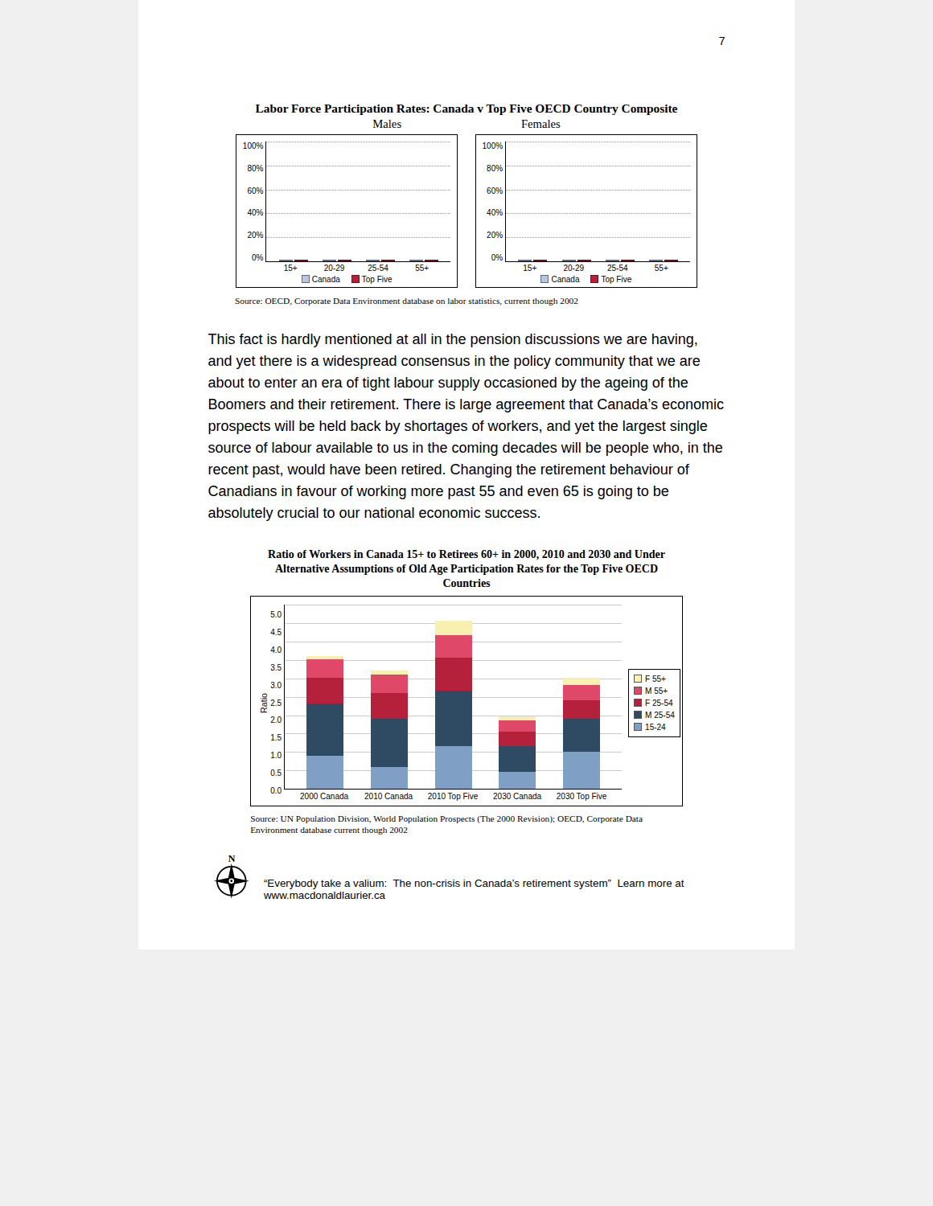7
Labor Force Participation Rates: Canada v Top Five OECD Country Composite
Males Females
100% 80% 60% 40% 20% 0%
15+20-2925-5455+
Canada Top Five
100% 80% 60% 40% 20% 0%
15+20-2925-5455+
Canada Top Five
Source: OECD, Corporate Data Environment database on labor statistics, current though 2002
This fact is hardly mentioned at all in the pension discussions we are having, and yet there is a widespread consensus in the policy community that we are about to enter an era of tight labour supply occasioned by the ageing of the Boomers and their retirement. There is large agreement that Canada’s economic prospects will be held back by shortages of workers, and yet the largest single source of labour available to us in the coming decades will be people who, in the recent past, would have been retired. Changing the retirement behaviour of Canadians in favour of working more past 55 and even 65 is going to be absolutely crucial to our national economic success.
Ratio of Workers in Canada 15+ to Retirees 60+ in 2000, 2010 and 2030 and Under
Alternative Assumptions of Old Age Participation Rates for the Top Five OECD
Countries
Ratio
5.04.54.03.53.0 2.52.01.51.00.50.0
2000 Canada 2010 Canada 2010 Top Five 2030 Canada 2030 Top Five
F 55+
M 55+
F 25-54
M 25-54
15-24
Source: UN Population Division, World Population Prospects (The 2000 Revision); OECD, Corporate Data
Environment database current though 2002
N
“Everybody take a valium: The non-crisis in Canada’s retirement system” Learn more at www.macdonaldlaurier.ca